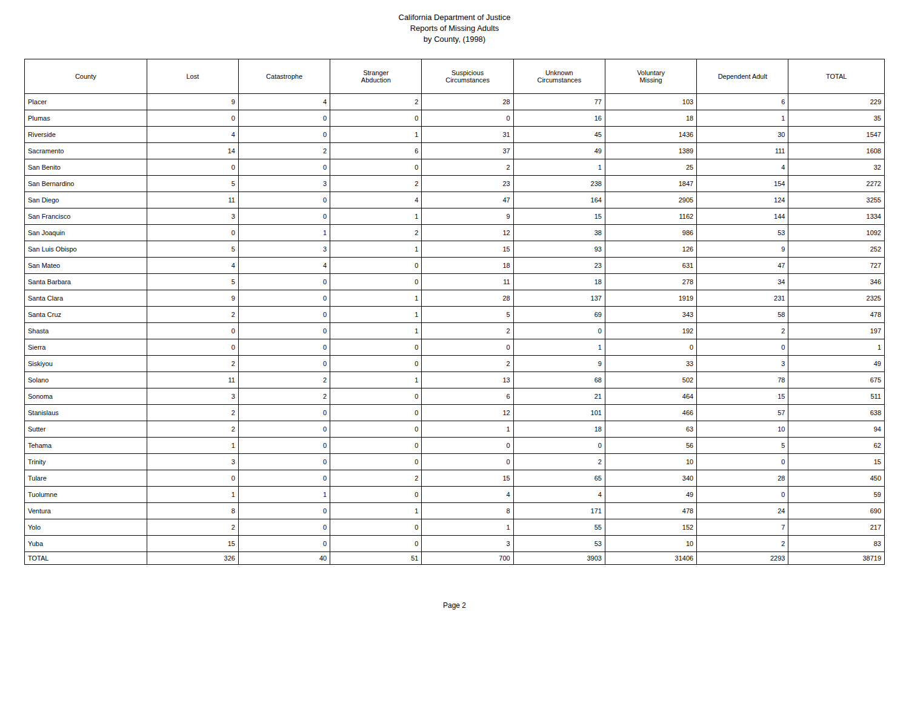California Department of Justice
Reports of Missing Adults
by County, (1998)
| County | Lost | Catastrophe | Stranger Abduction | Suspicious Circumstances | Unknown Circumstances | Voluntary Missing | Dependent Adult | TOTAL |
| --- | --- | --- | --- | --- | --- | --- | --- | --- |
| Placer | 9 | 4 | 2 | 28 | 77 | 103 | 6 | 229 |
| Plumas | 0 | 0 | 0 | 0 | 16 | 18 | 1 | 35 |
| Riverside | 4 | 0 | 1 | 31 | 45 | 1436 | 30 | 1547 |
| Sacramento | 14 | 2 | 6 | 37 | 49 | 1389 | 111 | 1608 |
| San Benito | 0 | 0 | 0 | 2 | 1 | 25 | 4 | 32 |
| San Bernardino | 5 | 3 | 2 | 23 | 238 | 1847 | 154 | 2272 |
| San Diego | 11 | 0 | 4 | 47 | 164 | 2905 | 124 | 3255 |
| San Francisco | 3 | 0 | 1 | 9 | 15 | 1162 | 144 | 1334 |
| San Joaquin | 0 | 1 | 2 | 12 | 38 | 986 | 53 | 1092 |
| San Luis Obispo | 5 | 3 | 1 | 15 | 93 | 126 | 9 | 252 |
| San Mateo | 4 | 4 | 0 | 18 | 23 | 631 | 47 | 727 |
| Santa Barbara | 5 | 0 | 0 | 11 | 18 | 278 | 34 | 346 |
| Santa Clara | 9 | 0 | 1 | 28 | 137 | 1919 | 231 | 2325 |
| Santa Cruz | 2 | 0 | 1 | 5 | 69 | 343 | 58 | 478 |
| Shasta | 0 | 0 | 1 | 2 | 0 | 192 | 2 | 197 |
| Sierra | 0 | 0 | 0 | 0 | 1 | 0 | 0 | 1 |
| Siskiyou | 2 | 0 | 0 | 2 | 9 | 33 | 3 | 49 |
| Solano | 11 | 2 | 1 | 13 | 68 | 502 | 78 | 675 |
| Sonoma | 3 | 2 | 0 | 6 | 21 | 464 | 15 | 511 |
| Stanislaus | 2 | 0 | 0 | 12 | 101 | 466 | 57 | 638 |
| Sutter | 2 | 0 | 0 | 1 | 18 | 63 | 10 | 94 |
| Tehama | 1 | 0 | 0 | 0 | 0 | 56 | 5 | 62 |
| Trinity | 3 | 0 | 0 | 0 | 2 | 10 | 0 | 15 |
| Tulare | 0 | 0 | 2 | 15 | 65 | 340 | 28 | 450 |
| Tuolumne | 1 | 1 | 0 | 4 | 4 | 49 | 0 | 59 |
| Ventura | 8 | 0 | 1 | 8 | 171 | 478 | 24 | 690 |
| Yolo | 2 | 0 | 0 | 1 | 55 | 152 | 7 | 217 |
| Yuba | 15 | 0 | 0 | 3 | 53 | 10 | 2 | 83 |
| TOTAL | 326 | 40 | 51 | 700 | 3903 | 31406 | 2293 | 38719 |
Page 2